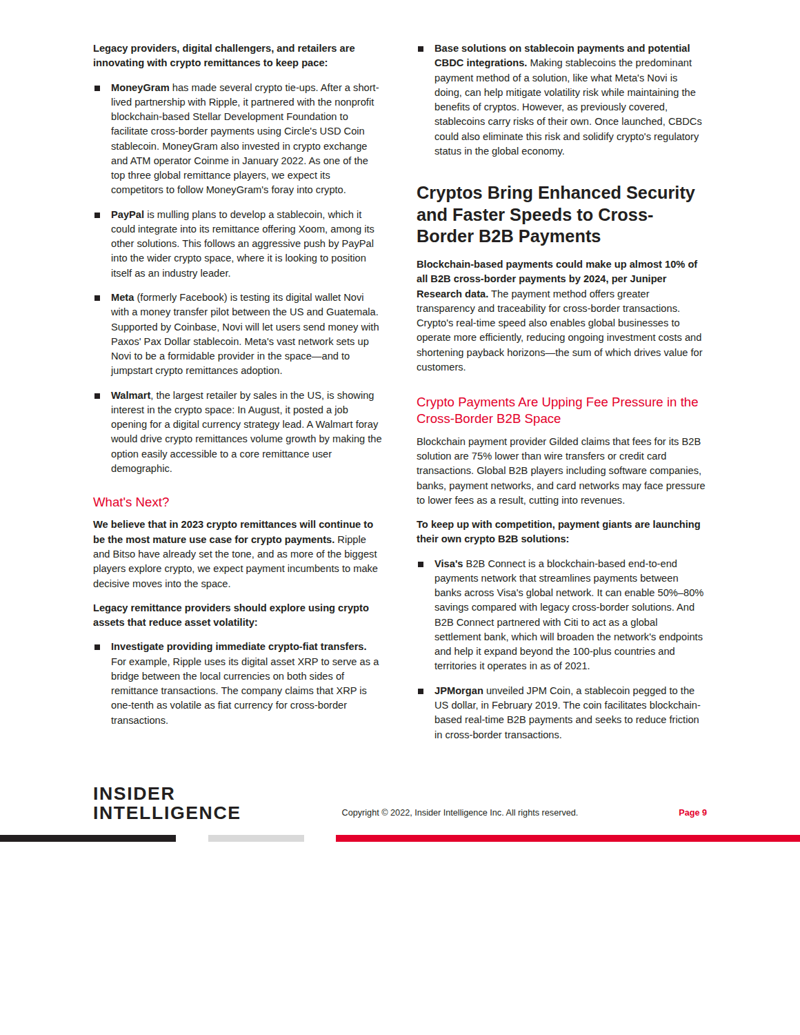Legacy providers, digital challengers, and retailers are innovating with crypto remittances to keep pace:
MoneyGram has made several crypto tie-ups. After a short-lived partnership with Ripple, it partnered with the nonprofit blockchain-based Stellar Development Foundation to facilitate cross-border payments using Circle's USD Coin stablecoin. MoneyGram also invested in crypto exchange and ATM operator Coinme in January 2022. As one of the top three global remittance players, we expect its competitors to follow MoneyGram's foray into crypto.
PayPal is mulling plans to develop a stablecoin, which it could integrate into its remittance offering Xoom, among its other solutions. This follows an aggressive push by PayPal into the wider crypto space, where it is looking to position itself as an industry leader.
Meta (formerly Facebook) is testing its digital wallet Novi with a money transfer pilot between the US and Guatemala. Supported by Coinbase, Novi will let users send money with Paxos' Pax Dollar stablecoin. Meta's vast network sets up Novi to be a formidable provider in the space—and to jumpstart crypto remittances adoption.
Walmart, the largest retailer by sales in the US, is showing interest in the crypto space: In August, it posted a job opening for a digital currency strategy lead. A Walmart foray would drive crypto remittances volume growth by making the option easily accessible to a core remittance user demographic.
What's Next?
We believe that in 2023 crypto remittances will continue to be the most mature use case for crypto payments. Ripple and Bitso have already set the tone, and as more of the biggest players explore crypto, we expect payment incumbents to make decisive moves into the space.
Legacy remittance providers should explore using crypto assets that reduce asset volatility:
Investigate providing immediate crypto-fiat transfers. For example, Ripple uses its digital asset XRP to serve as a bridge between the local currencies on both sides of remittance transactions. The company claims that XRP is one-tenth as volatile as fiat currency for cross-border transactions.
Base solutions on stablecoin payments and potential CBDC integrations. Making stablecoins the predominant payment method of a solution, like what Meta's Novi is doing, can help mitigate volatility risk while maintaining the benefits of cryptos. However, as previously covered, stablecoins carry risks of their own. Once launched, CBDCs could also eliminate this risk and solidify crypto's regulatory status in the global economy.
Cryptos Bring Enhanced Security and Faster Speeds to Cross-Border B2B Payments
Blockchain-based payments could make up almost 10% of all B2B cross-border payments by 2024, per Juniper Research data. The payment method offers greater transparency and traceability for cross-border transactions. Crypto's real-time speed also enables global businesses to operate more efficiently, reducing ongoing investment costs and shortening payback horizons—the sum of which drives value for customers.
Crypto Payments Are Upping Fee Pressure in the Cross-Border B2B Space
Blockchain payment provider Gilded claims that fees for its B2B solution are 75% lower than wire transfers or credit card transactions. Global B2B players including software companies, banks, payment networks, and card networks may face pressure to lower fees as a result, cutting into revenues.
To keep up with competition, payment giants are launching their own crypto B2B solutions:
Visa's B2B Connect is a blockchain-based end-to-end payments network that streamlines payments between banks across Visa's global network. It can enable 50%–80% savings compared with legacy cross-border solutions. And B2B Connect partnered with Citi to act as a global settlement bank, which will broaden the network's endpoints and help it expand beyond the 100-plus countries and territories it operates in as of 2021.
JPMorgan unveiled JPM Coin, a stablecoin pegged to the US dollar, in February 2019. The coin facilitates blockchain-based real-time B2B payments and seeks to reduce friction in cross-border transactions.
INSIDER
INTELLIGENCE
Copyright © 2022, Insider Intelligence Inc. All rights reserved.
Page 9